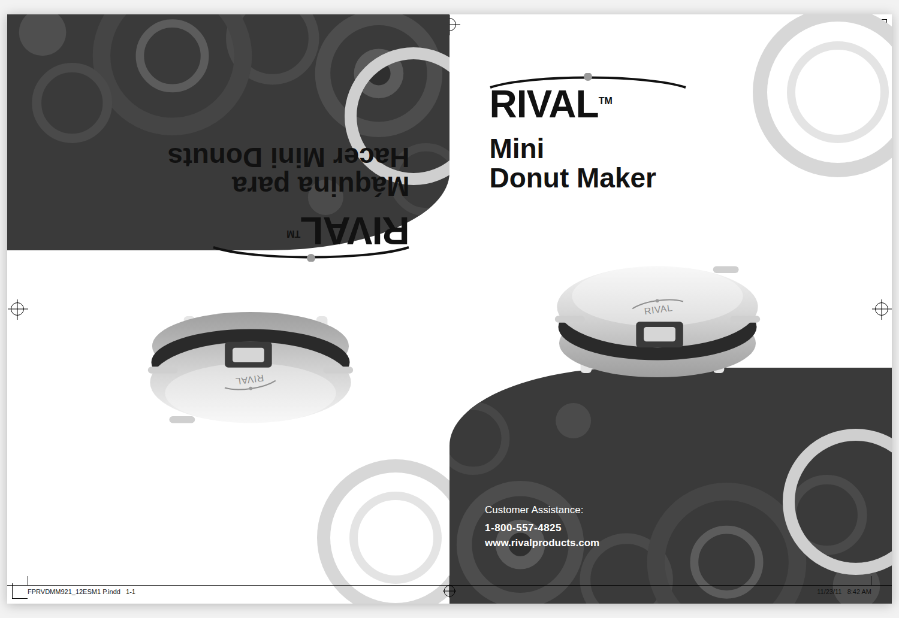RIVALTM
Máquina para
Hacer Mini Donuts
Servicio de Asistencia al Cliente:
www.rivalproducts.com
1-800-557-4825
RIVAL
RIVALTM
Mini
Donut Maker
Customer Assistance:
1-800-557-4825
www.rivalproducts.com
RIVAL
FPRVDMM921_12ESM1 P.indd 1-1 11/23/11 8:42 AM